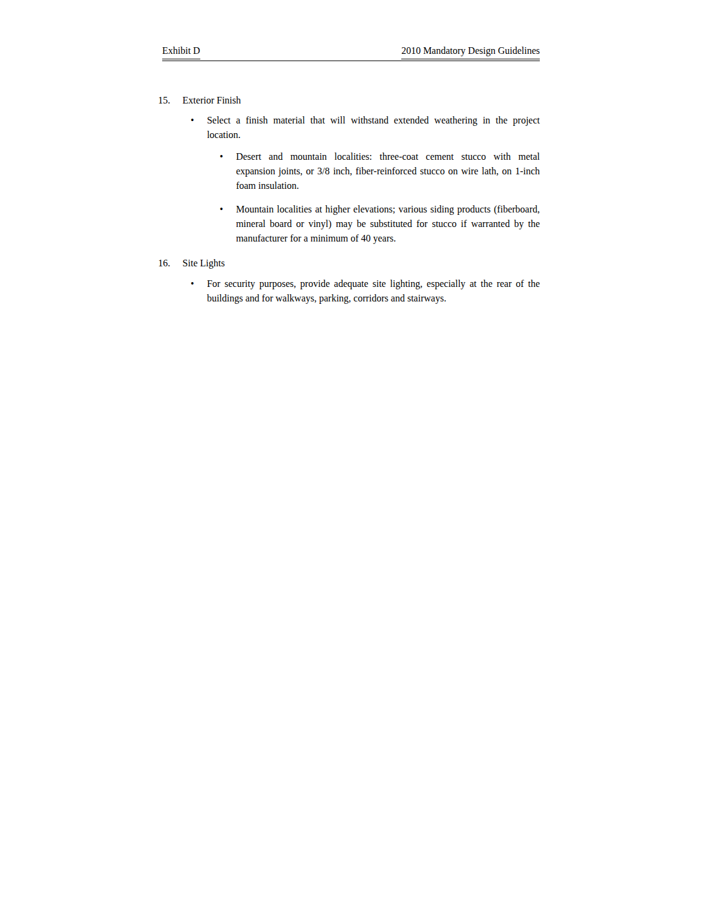Exhibit D 2010 Mandatory Design Guidelines
15. Exterior Finish
Select a finish material that will withstand extended weathering in the project location.
Desert and mountain localities: three-coat cement stucco with metal expansion joints, or 3/8 inch, fiber-reinforced stucco on wire lath, on 1-inch foam insulation.
Mountain localities at higher elevations; various siding products (fiberboard, mineral board or vinyl) may be substituted for stucco if warranted by the manufacturer for a minimum of 40 years.
16. Site Lights
For security purposes, provide adequate site lighting, especially at the rear of the buildings and for walkways, parking, corridors and stairways.